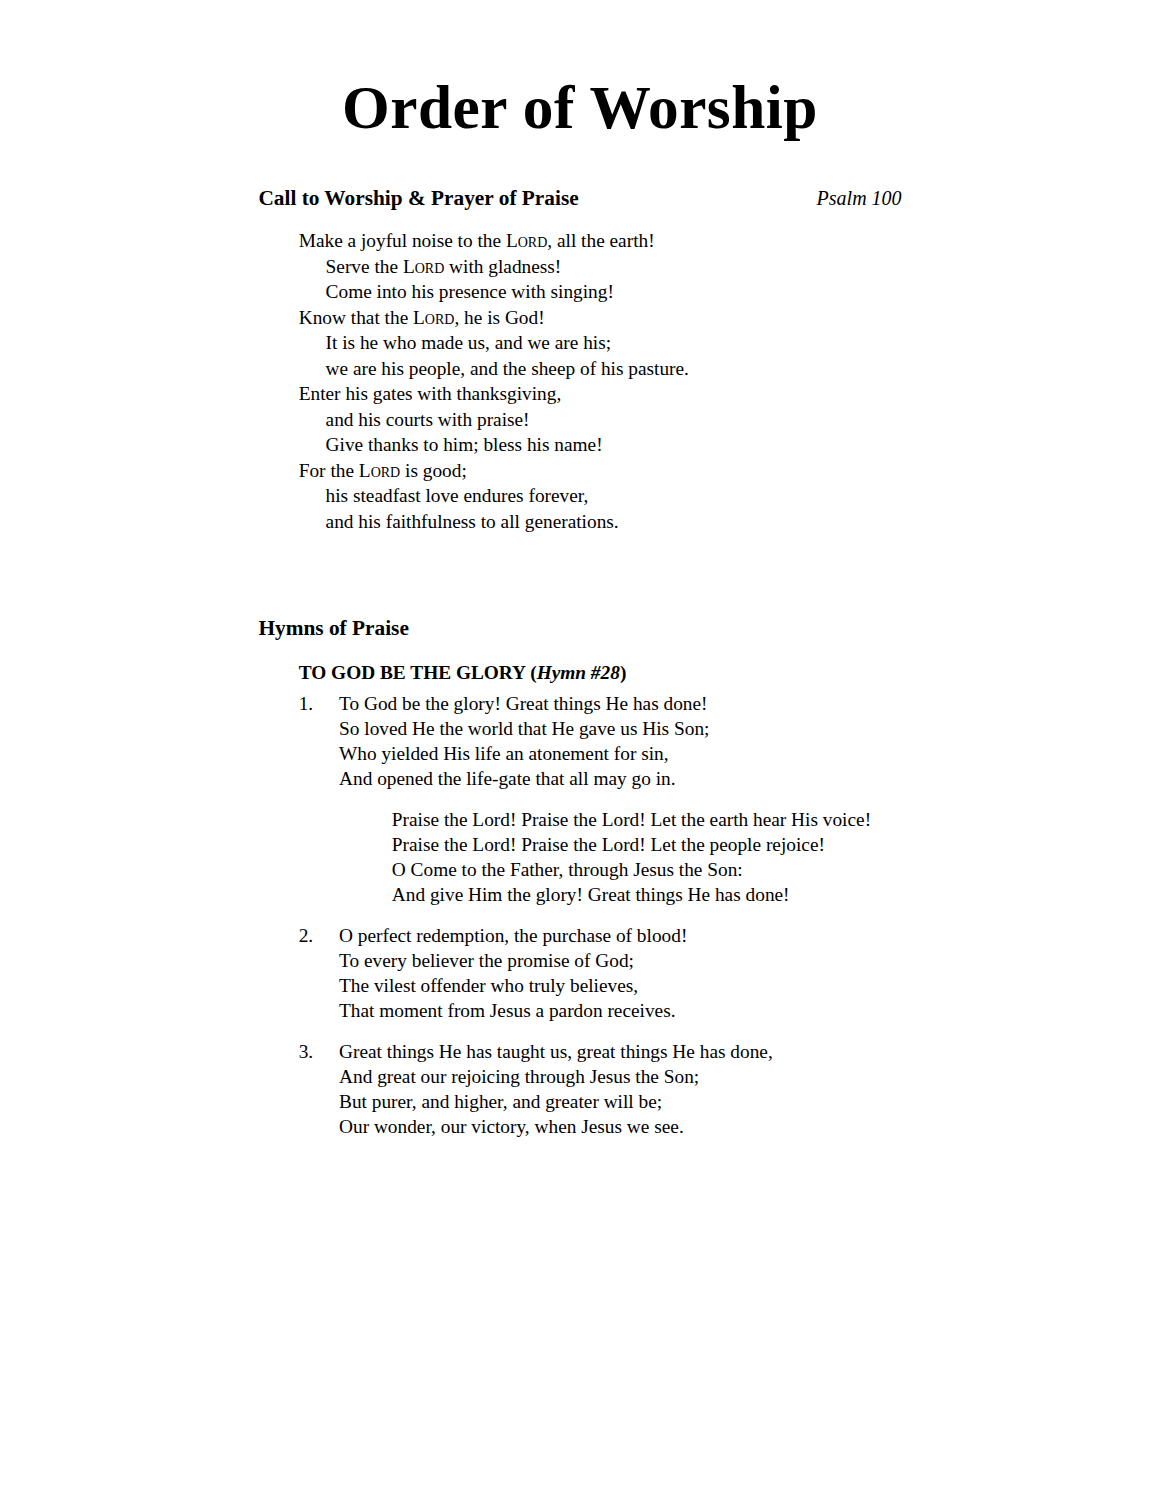Order of Worship
Call to Worship & Prayer of Praise Psalm 100
Make a joyful noise to the Lord, all the earth!
Serve the Lord with gladness! Come into his presence with singing! Know that the Lord, he is God!
It is he who made us, and we are his; we are his people, and the sheep of his pasture. Enter his gates with thanksgiving,
and his courts with praise! Give thanks to him; bless his name! For the Lord is good;
his steadfast love endures forever, and his faithfulness to all generations.
Hymns of Praise
TO GOD BE THE GLORY (Hymn #28)
1. To God be the glory! Great things He has done! So loved He the world that He gave us His Son; Who yielded His life an atonement for sin, And opened the life-gate that all may go in.
Praise the Lord! Praise the Lord! Let the earth hear His voice! Praise the Lord! Praise the Lord! Let the people rejoice! O Come to the Father, through Jesus the Son: And give Him the glory! Great things He has done!
2. O perfect redemption, the purchase of blood! To every believer the promise of God; The vilest offender who truly believes, That moment from Jesus a pardon receives.
3. Great things He has taught us, great things He has done, And great our rejoicing through Jesus the Son; But purer, and higher, and greater will be; Our wonder, our victory, when Jesus we see.